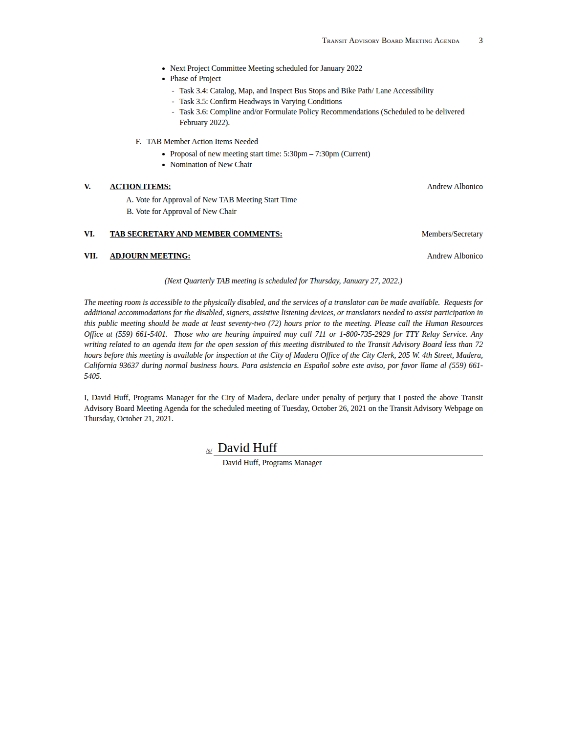Transit Advisory Board Meeting Agenda 3
Next Project Committee Meeting scheduled for January 2022
Phase of Project
Task 3.4: Catalog, Map, and Inspect Bus Stops and Bike Path/ Lane Accessibility
Task 3.5: Confirm Headways in Varying Conditions
Task 3.6: Compline and/or Formulate Policy Recommendations (Scheduled to be delivered February 2022).
F. TAB Member Action Items Needed
Proposal of new meeting start time: 5:30pm – 7:30pm (Current)
Nomination of New Chair
V. Action Items: Andrew Albonico
Vote for Approval of New TAB Meeting Start Time
Vote for Approval of New Chair
VI. TAB Secretary and Member Comments: Members/Secretary
VII. Adjourn Meeting: Andrew Albonico
(Next Quarterly TAB meeting is scheduled for Thursday, January 27, 2022.)
The meeting room is accessible to the physically disabled, and the services of a translator can be made available. Requests for additional accommodations for the disabled, signers, assistive listening devices, or translators needed to assist participation in this public meeting should be made at least seventy-two (72) hours prior to the meeting. Please call the Human Resources Office at (559) 661-5401. Those who are hearing impaired may call 711 or 1-800-735-2929 for TTY Relay Service. Any writing related to an agenda item for the open session of this meeting distributed to the Transit Advisory Board less than 72 hours before this meeting is available for inspection at the City of Madera Office of the City Clerk, 205 W. 4th Street, Madera, California 93637 during normal business hours. Para asistencia en Español sobre este aviso, por favor llame al (559) 661-5405.
I, David Huff, Programs Manager for the City of Madera, declare under penalty of perjury that I posted the above Transit Advisory Board Meeting Agenda for the scheduled meeting of Tuesday, October 26, 2021 on the Transit Advisory Webpage on Thursday, October 21, 2021.
/s/ David Huff
David Huff, Programs Manager